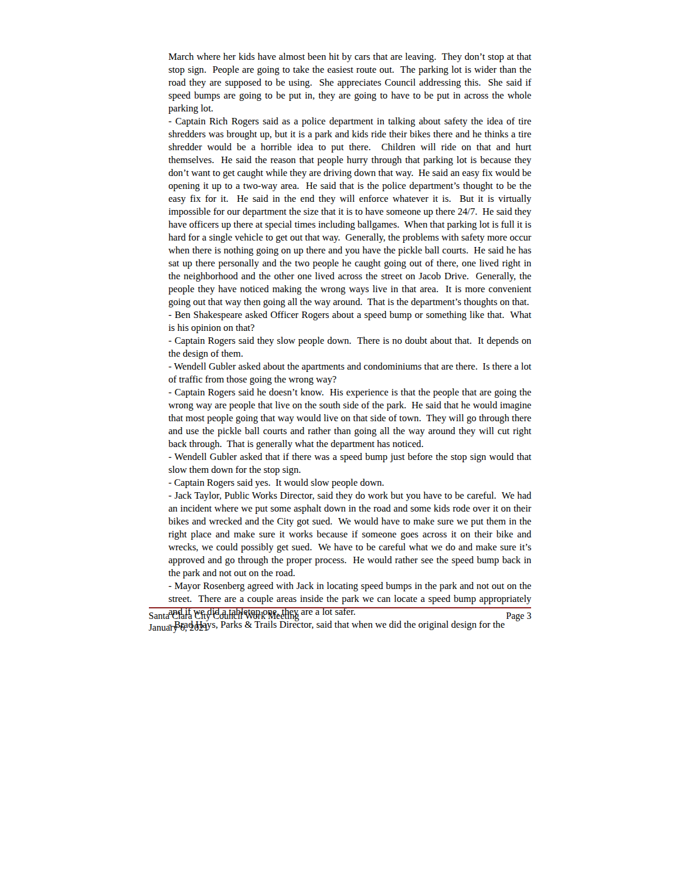March where her kids have almost been hit by cars that are leaving. They don’t stop at that stop sign. People are going to take the easiest route out. The parking lot is wider than the road they are supposed to be using. She appreciates Council addressing this. She said if speed bumps are going to be put in, they are going to have to be put in across the whole parking lot.
- Captain Rich Rogers said as a police department in talking about safety the idea of tire shredders was brought up, but it is a park and kids ride their bikes there and he thinks a tire shredder would be a horrible idea to put there. Children will ride on that and hurt themselves. He said the reason that people hurry through that parking lot is because they don’t want to get caught while they are driving down that way. He said an easy fix would be opening it up to a two-way area. He said that is the police department’s thought to be the easy fix for it. He said in the end they will enforce whatever it is. But it is virtually impossible for our department the size that it is to have someone up there 24/7. He said they have officers up there at special times including ballgames. When that parking lot is full it is hard for a single vehicle to get out that way. Generally, the problems with safety more occur when there is nothing going on up there and you have the pickle ball courts. He said he has sat up there personally and the two people he caught going out of there, one lived right in the neighborhood and the other one lived across the street on Jacob Drive. Generally, the people they have noticed making the wrong ways live in that area. It is more convenient going out that way then going all the way around. That is the department’s thoughts on that.
- Ben Shakespeare asked Officer Rogers about a speed bump or something like that. What is his opinion on that?
- Captain Rogers said they slow people down. There is no doubt about that. It depends on the design of them.
- Wendell Gubler asked about the apartments and condominiums that are there. Is there a lot of traffic from those going the wrong way?
- Captain Rogers said he doesn’t know. His experience is that the people that are going the wrong way are people that live on the south side of the park. He said that he would imagine that most people going that way would live on that side of town. They will go through there and use the pickle ball courts and rather than going all the way around they will cut right back through. That is generally what the department has noticed.
- Wendell Gubler asked that if there was a speed bump just before the stop sign would that slow them down for the stop sign.
- Captain Rogers said yes. It would slow people down.
- Jack Taylor, Public Works Director, said they do work but you have to be careful. We had an incident where we put some asphalt down in the road and some kids rode over it on their bikes and wrecked and the City got sued. We would have to make sure we put them in the right place and make sure it works because if someone goes across it on their bike and wrecks, we could possibly get sued. We have to be careful what we do and make sure it’s approved and go through the proper process. He would rather see the speed bump back in the park and not out on the road.
- Mayor Rosenberg agreed with Jack in locating speed bumps in the park and not out on the street. There are a couple areas inside the park we can locate a speed bump appropriately and if we did a tabletop one, they are a lot safer.
- Brad Hays, Parks & Trails Director, said that when we did the original design for the
Santa Clara City Council Work Meeting
January 6, 2021
Page 3